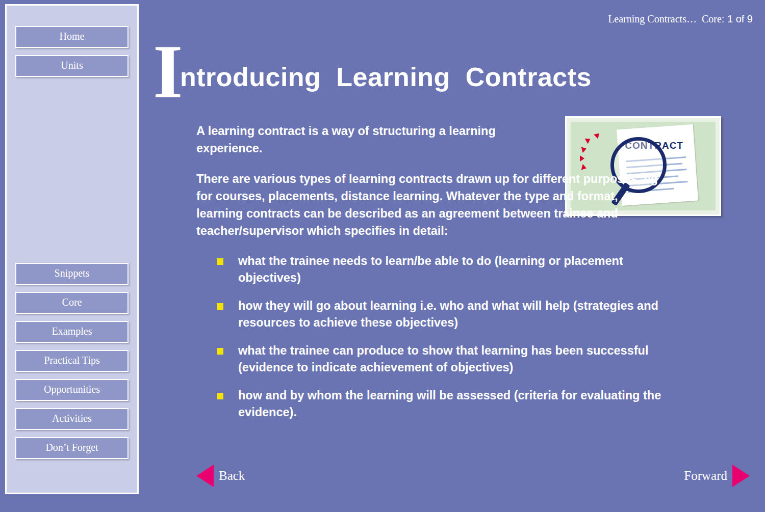Home Units
Snippets Core Examples Practical Tips Opportunities Activities Don’t Forget
Learning Contracts… Core: 1 of 9
Introducing Learning Contracts
CONTRACT
A learning contract is a way of structuring a learning experience.
There are various types of learning contracts drawn up for different purposes, eg for courses, placements, distance learning. Whatever the type and format, learning contracts can be described as an agreement between trainee and teacher/supervisor which specifies in detail:
what the trainee needs to learn/be able to do (learning or placement objectives)
how they will go about learning i.e. who and what will help (strategies and resources to achieve these objectives)
what the trainee can produce to show that learning has been successful (evidence to indicate achievement of objectives)
how and by whom the learning will be assessed (criteria for evaluating the evidence).
Back Forward